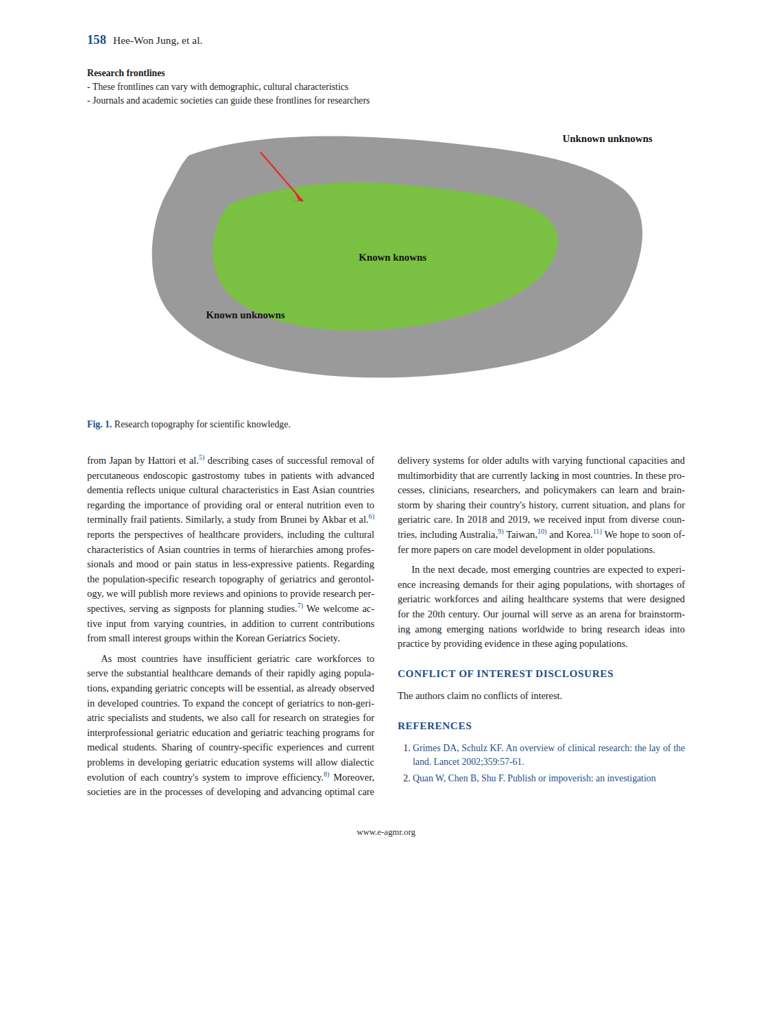158 Hee-Won Jung, et al.
Research frontlines
- These frontlines can vary with demographic, cultural characteristics
- Journals and academic societies can guide these frontlines for researchers
Research topography for scientific knowledge A grey irregular landmass labelled "Known unknowns" with an inner green region labelled "Known knowns". The area outside the grey mass is labelled "Unknown unknowns". A red arrow points from outside toward the boundary between the green and grey regions, indicating the research frontline. Unknown unknowns Known knowns Known unknowns
Fig. 1. Research topography for scientific knowledge.
from Japan by Hattori et al.5) describing cases of successful removal of percutaneous endoscopic gastrostomy tubes in patients with advanced dementia reflects unique cultural characteristics in East Asian countries regarding the importance of providing oral or enteral nutrition even to terminally frail patients. Similarly, a study from Brunei by Akbar et al.6) reports the perspectives of healthcare providers, including the cultural characteristics of Asian countries in terms of hierarchies among professionals and mood or pain status in less-expressive patients. Regarding the population-specific research topography of geriatrics and gerontology, we will publish more reviews and opinions to provide research perspectives, serving as signposts for planning studies.7) We welcome active input from varying countries, in addition to current contributions from small interest groups within the Korean Geriatrics Society.
As most countries have insufficient geriatric care workforces to serve the substantial healthcare demands of their rapidly aging populations, expanding geriatric concepts will be essential, as already observed in developed countries. To expand the concept of geriatrics to non-geriatric specialists and students, we also call for research on strategies for interprofessional geriatric education and geriatric teaching programs for medical students. Sharing of country-specific experiences and current problems in developing geriatric education systems will allow dialectic evolution of each country's system to improve efficiency.8) Moreover, societies are in the processes of developing and advancing optimal care delivery systems for older adults with varying functional capacities and multimorbidity that are currently lacking in most countries. In these processes, clinicians, researchers, and policymakers can learn and brainstorm by sharing their country's history, current situation, and plans for geriatric care. In 2018 and 2019, we received input from diverse countries, including Australia,9) Taiwan,10) and Korea.11) We hope to soon offer more papers on care model development in older populations.
In the next decade, most emerging countries are expected to experience increasing demands for their aging populations, with shortages of geriatric workforces and ailing healthcare systems that were designed for the 20th century. Our journal will serve as an arena for brainstorming among emerging nations worldwide to bring research ideas into practice by providing evidence in these aging populations.
CONFLICT OF INTEREST DISCLOSURES
The authors claim no conflicts of interest.
REFERENCES
Grimes DA, Schulz KF. An overview of clinical research: the lay of the land. Lancet 2002;359:57-61.
Quan W, Chen B, Shu F. Publish or impoverish: an investigation
www.e-agmr.org